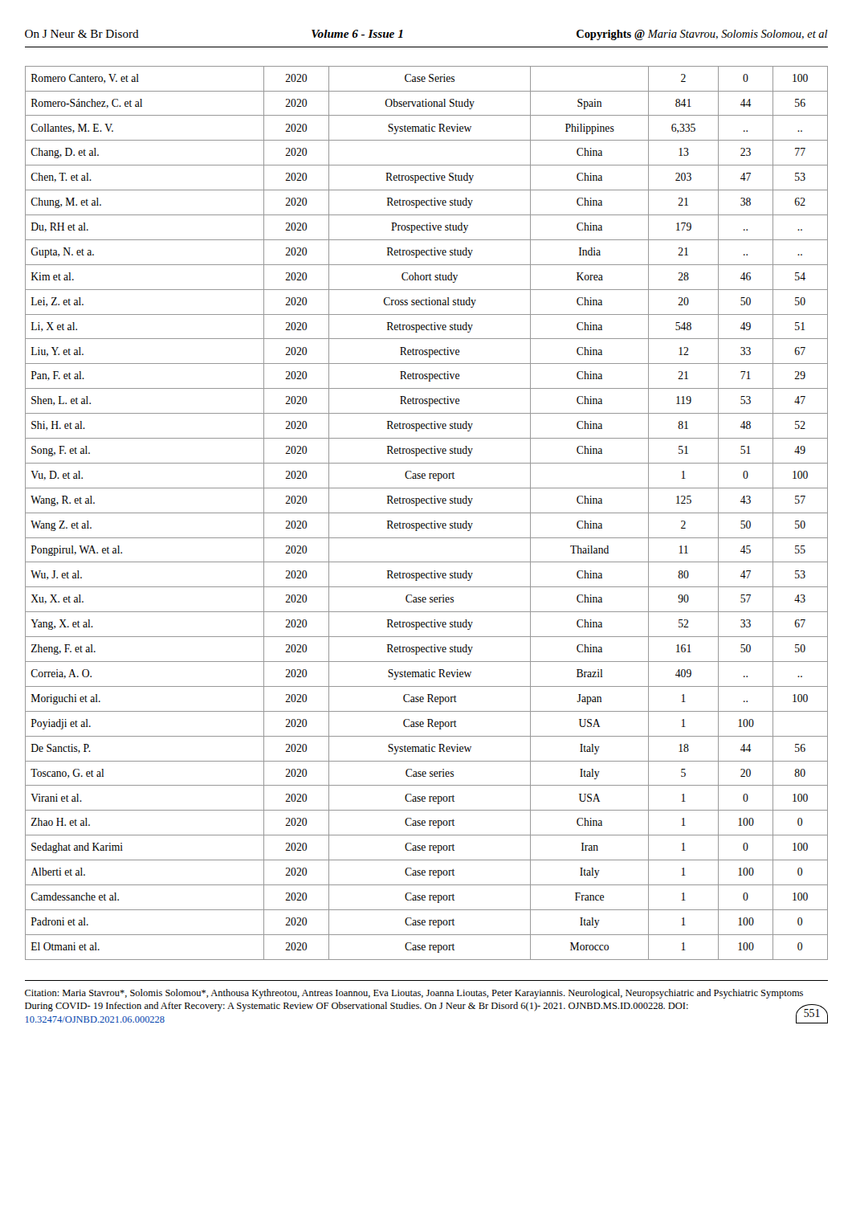On J Neur & Br Disord
Volume 6 - Issue 1
Copyrights @ Maria Stavrou, Solomis Solomou, et al
| Romero Cantero, V. et al | 2020 | Case Series | | 2 | 0 | 100 |
| Romero-Sánchez, C. et al | 2020 | Observational Study | Spain | 841 | 44 | 56 |
| Collantes, M. E. V. | 2020 | Systematic Review | Philippines | 6,335 | .. | .. |
| Chang, D. et al. | 2020 | | China | 13 | 23 | 77 |
| Chen, T. et al. | 2020 | Retrospective Study | China | 203 | 47 | 53 |
| Chung, M. et al. | 2020 | Retrospective study | China | 21 | 38 | 62 |
| Du, RH et al. | 2020 | Prospective study | China | 179 | .. | .. |
| Gupta, N. et a. | 2020 | Retrospective study | India | 21 | .. | .. |
| Kim et al. | 2020 | Cohort study | Korea | 28 | 46 | 54 |
| Lei, Z. et al. | 2020 | Cross sectional study | China | 20 | 50 | 50 |
| Li, X et al. | 2020 | Retrospective study | China | 548 | 49 | 51 |
| Liu, Y. et al. | 2020 | Retrospective | China | 12 | 33 | 67 |
| Pan, F. et al. | 2020 | Retrospective | China | 21 | 71 | 29 |
| Shen, L. et al. | 2020 | Retrospective | China | 119 | 53 | 47 |
| Shi, H. et al. | 2020 | Retrospective study | China | 81 | 48 | 52 |
| Song, F. et al. | 2020 | Retrospective study | China | 51 | 51 | 49 |
| Vu, D. et al. | 2020 | Case report | | 1 | 0 | 100 |
| Wang, R. et al. | 2020 | Retrospective study | China | 125 | 43 | 57 |
| Wang Z. et al. | 2020 | Retrospective study | China | 2 | 50 | 50 |
| Pongpirul, WA. et al. | 2020 | | Thailand | 11 | 45 | 55 |
| Wu, J. et al. | 2020 | Retrospective study | China | 80 | 47 | 53 |
| Xu, X. et al. | 2020 | Case series | China | 90 | 57 | 43 |
| Yang, X. et al. | 2020 | Retrospective study | China | 52 | 33 | 67 |
| Zheng, F. et al. | 2020 | Retrospective study | China | 161 | 50 | 50 |
| Correia, A. O. | 2020 | Systematic Review | Brazil | 409 | .. | .. |
| Moriguchi et al. | 2020 | Case Report | Japan | 1 | .. | 100 |
| Poyiadji et al. | 2020 | Case Report | USA | 1 | 100 | |
| De Sanctis, P. | 2020 | Systematic Review | Italy | 18 | 44 | 56 |
| Toscano, G. et al | 2020 | Case series | Italy | 5 | 20 | 80 |
| Virani et al. | 2020 | Case report | USA | 1 | 0 | 100 |
| Zhao H. et al. | 2020 | Case report | China | 1 | 100 | 0 |
| Sedaghat and Karimi | 2020 | Case report | Iran | 1 | 0 | 100 |
| Alberti et al. | 2020 | Case report | Italy | 1 | 100 | 0 |
| Camdessanche et al. | 2020 | Case report | France | 1 | 0 | 100 |
| Padroni et al. | 2020 | Case report | Italy | 1 | 100 | 0 |
| El Otmani et al. | 2020 | Case report | Morocco | 1 | 100 | 0 |
Citation: Maria Stavrou*, Solomis Solomou*, Anthousa Kythreotou, Antreas Ioannou, Eva Lioutas, Joanna Lioutas, Peter Karayiannis. Neurological, Neuropsychiatric and Psychiatric Symptoms During COVID- 19 Infection and After Recovery: A Systematic Review OF Observational Studies. On J Neur & Br Disord 6(1)- 2021. OJNBD.MS.ID.000228. DOI: 10.32474/OJNBD.2021.06.000228 551